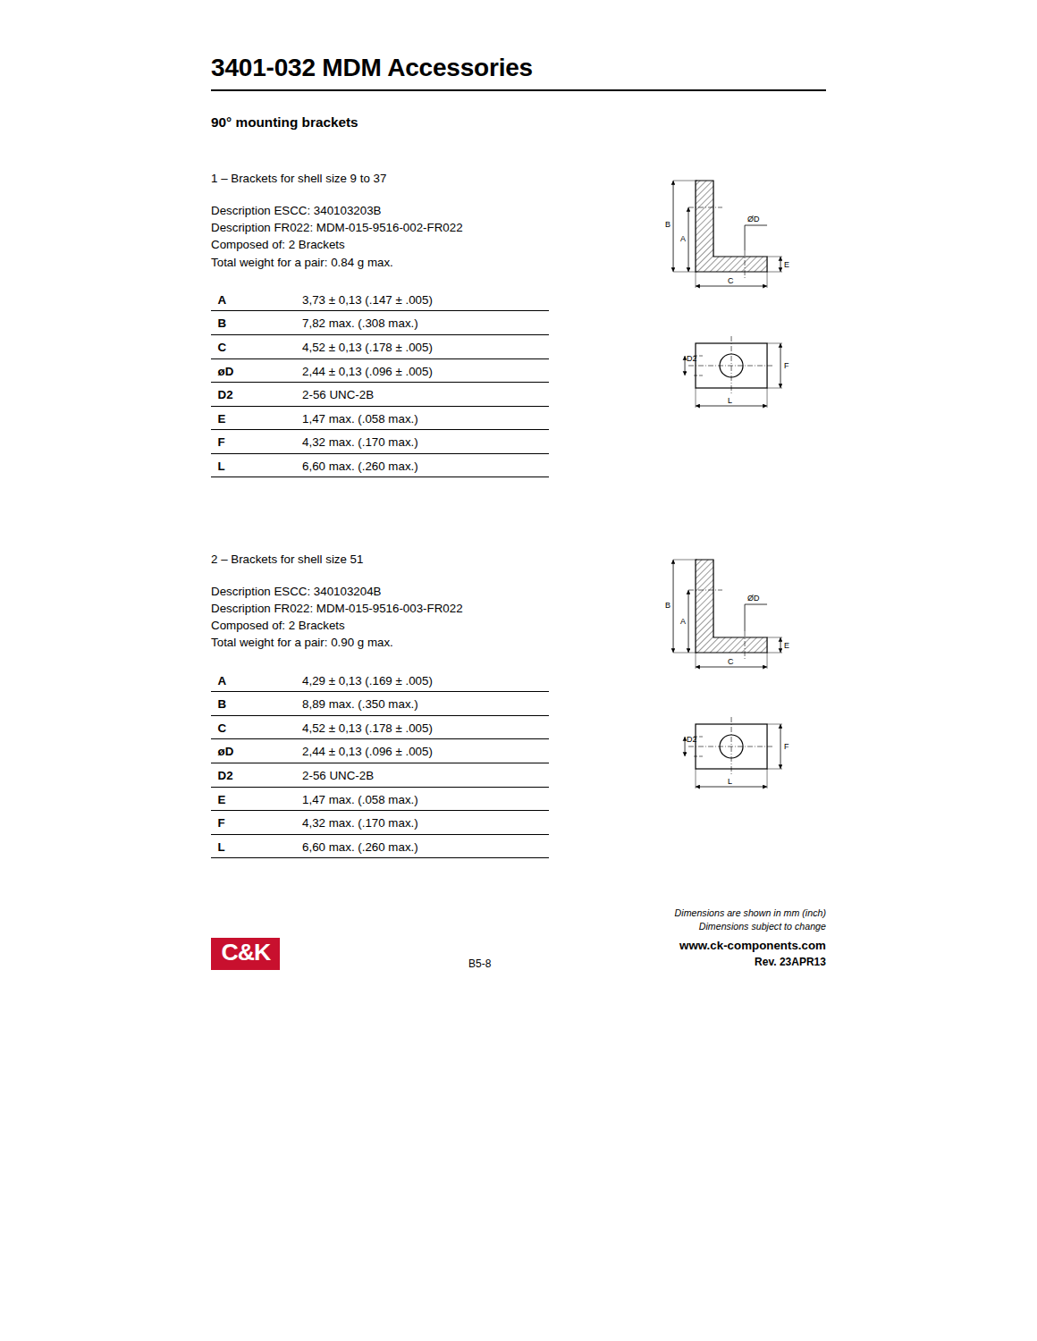3401-032 MDM Accessories
90° mounting brackets
B A C E ØD
D2 F L
1 – Brackets for shell size 9 to 37
Description ESCC: 340103203B
Description FR022: MDM-015-9516-002-FR022
Composed of: 2 Brackets
Total weight for a pair: 0.84 g max.
| A | 3,73 ± 0,13 (.147 ± .005) |
| B | 7,82 max. (.308 max.) |
| C | 4,52 ± 0,13 (.178 ± .005) |
| øD | 2,44 ± 0,13 (.096 ± .005) |
| D2 | 2-56 UNC-2B |
| E | 1,47 max. (.058 max.) |
| F | 4,32 max. (.170 max.) |
| L | 6,60 max. (.260 max.) |
B A C E ØD
D2 F L
2 – Brackets for shell size 51
Description ESCC: 340103204B
Description FR022: MDM-015-9516-003-FR022
Composed of: 2 Brackets
Total weight for a pair: 0.90 g max.
| A | 4,29 ± 0,13 (.169 ± .005) |
| B | 8,89 max. (.350 max.) |
| C | 4,52 ± 0,13 (.178 ± .005) |
| øD | 2,44 ± 0,13 (.096 ± .005) |
| D2 | 2-56 UNC-2B |
| E | 1,47 max. (.058 max.) |
| F | 4,32 max. (.170 max.) |
| L | 6,60 max. (.260 max.) |
Dimensions are shown in mm (inch)
Dimensions subject to change
C&K
B5-8
www.ck-components.com
Rev. 23APR13